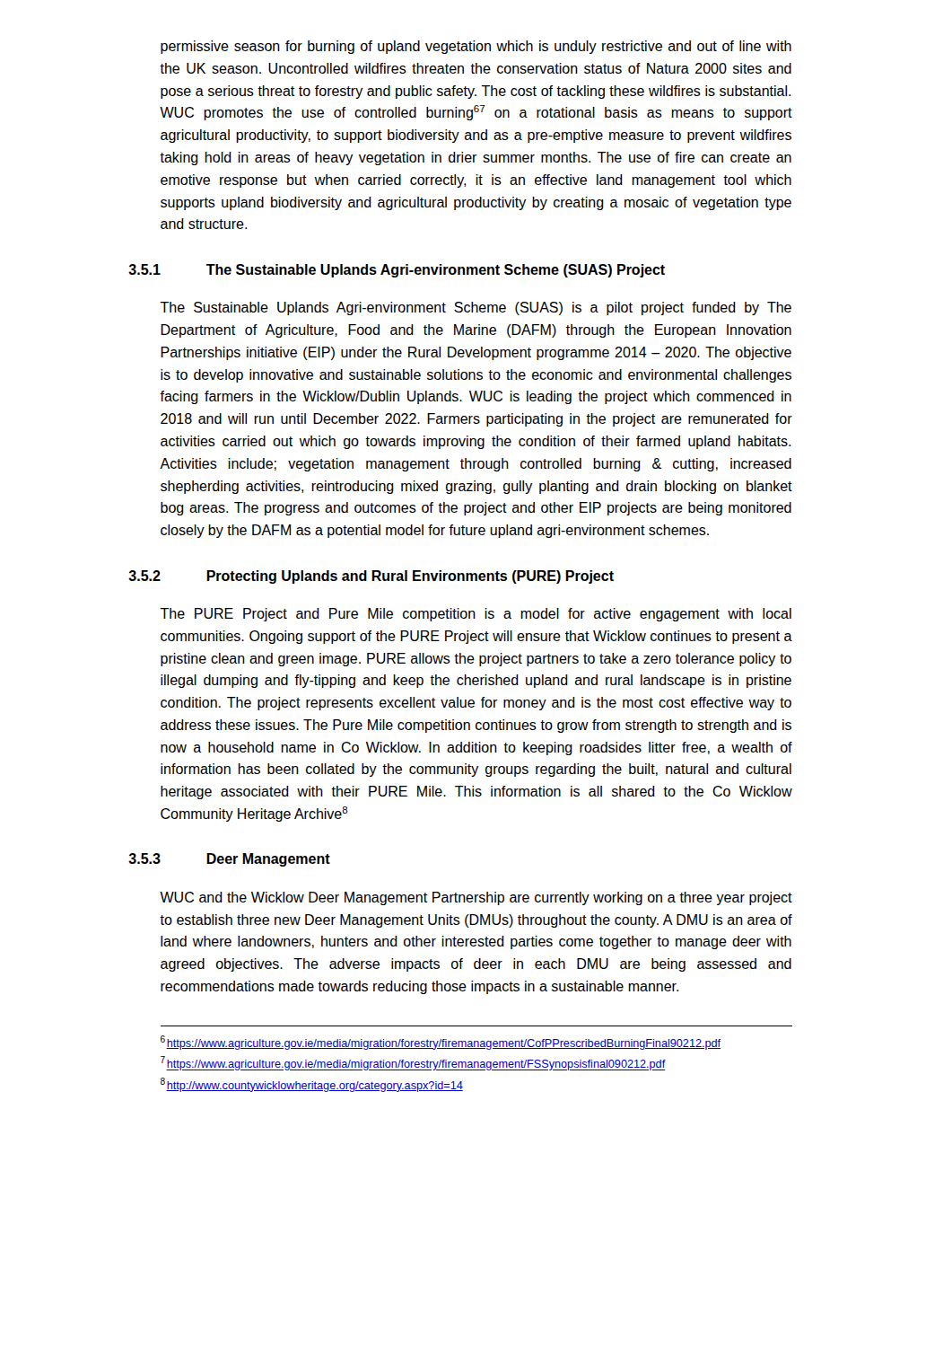permissive season for burning of upland vegetation which is unduly restrictive and out of line with the UK season. Uncontrolled wildfires threaten the conservation status of Natura 2000 sites and pose a serious threat to forestry and public safety. The cost of tackling these wildfires is substantial. WUC promotes the use of controlled burning67 on a rotational basis as means to support agricultural productivity, to support biodiversity and as a pre-emptive measure to prevent wildfires taking hold in areas of heavy vegetation in drier summer months. The use of fire can create an emotive response but when carried correctly, it is an effective land management tool which supports upland biodiversity and agricultural productivity by creating a mosaic of vegetation type and structure.
3.5.1 The Sustainable Uplands Agri-environment Scheme (SUAS) Project
The Sustainable Uplands Agri-environment Scheme (SUAS) is a pilot project funded by The Department of Agriculture, Food and the Marine (DAFM) through the European Innovation Partnerships initiative (EIP) under the Rural Development programme 2014 – 2020. The objective is to develop innovative and sustainable solutions to the economic and environmental challenges facing farmers in the Wicklow/Dublin Uplands. WUC is leading the project which commenced in 2018 and will run until December 2022. Farmers participating in the project are remunerated for activities carried out which go towards improving the condition of their farmed upland habitats. Activities include; vegetation management through controlled burning & cutting, increased shepherding activities, reintroducing mixed grazing, gully planting and drain blocking on blanket bog areas. The progress and outcomes of the project and other EIP projects are being monitored closely by the DAFM as a potential model for future upland agri-environment schemes.
3.5.2 Protecting Uplands and Rural Environments (PURE) Project
The PURE Project and Pure Mile competition is a model for active engagement with local communities. Ongoing support of the PURE Project will ensure that Wicklow continues to present a pristine clean and green image. PURE allows the project partners to take a zero tolerance policy to illegal dumping and fly-tipping and keep the cherished upland and rural landscape is in pristine condition. The project represents excellent value for money and is the most cost effective way to address these issues. The Pure Mile competition continues to grow from strength to strength and is now a household name in Co Wicklow. In addition to keeping roadsides litter free, a wealth of information has been collated by the community groups regarding the built, natural and cultural heritage associated with their PURE Mile. This information is all shared to the Co Wicklow Community Heritage Archive8
3.5.3 Deer Management
WUC and the Wicklow Deer Management Partnership are currently working on a three year project to establish three new Deer Management Units (DMUs) throughout the county. A DMU is an area of land where landowners, hunters and other interested parties come together to manage deer with agreed objectives. The adverse impacts of deer in each DMU are being assessed and recommendations made towards reducing those impacts in a sustainable manner.
https://www.agriculture.gov.ie/media/migration/forestry/firemanagement/CofPPrescribedBurningFinal90212.pdf
https://www.agriculture.gov.ie/media/migration/forestry/firemanagement/FSSynopsisfinal090212.pdf
http://www.countywicklowheritage.org/category.aspx?id=14